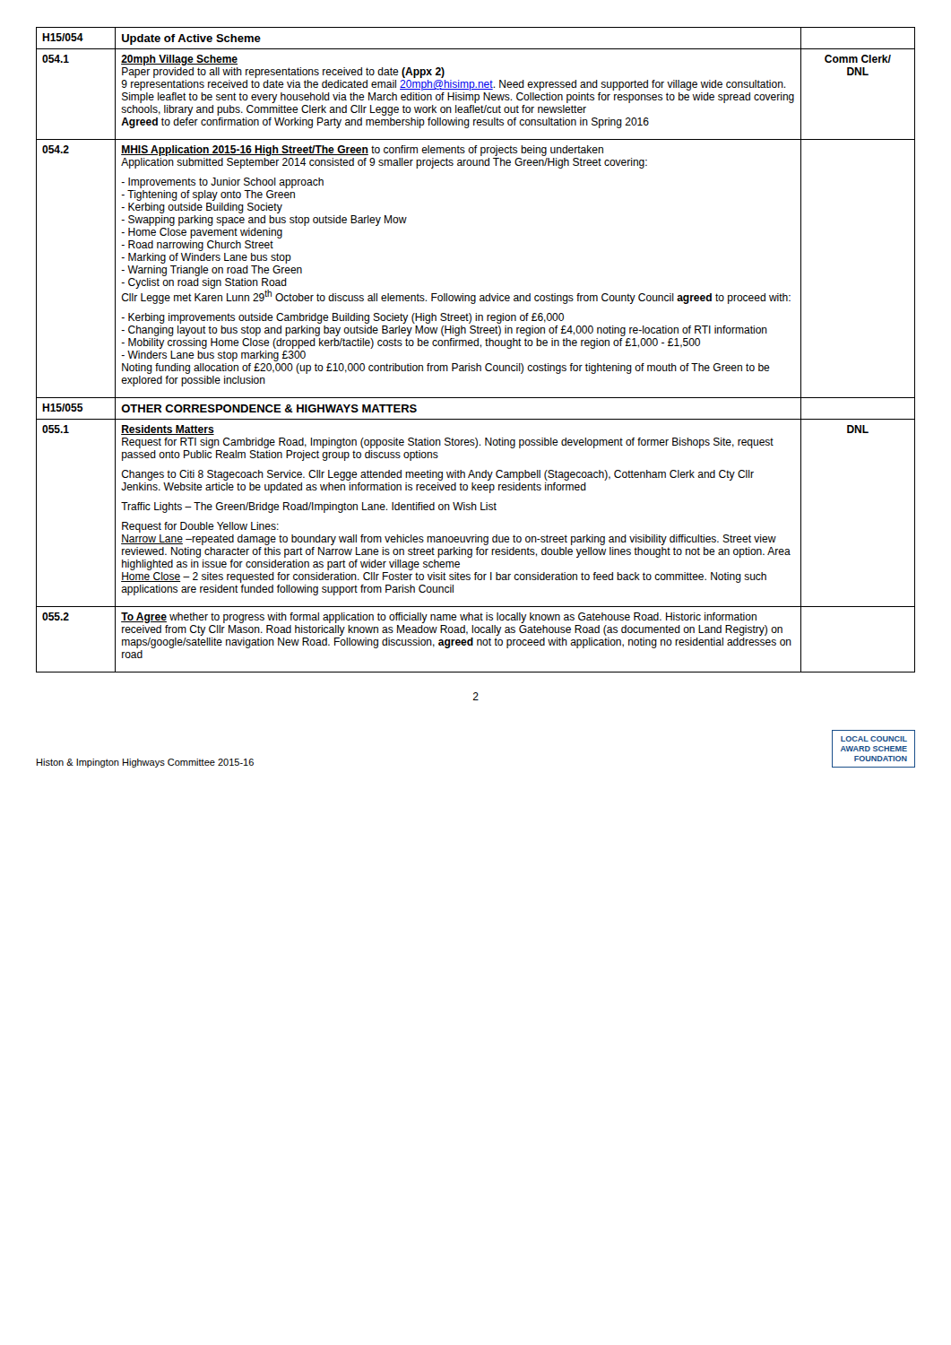| H15/054 | Update of Active Scheme | |
| 054.1 | 20mph Village Scheme Paper provided to all with representations received to date (Appx 2) 9 representations received to date via the dedicated email 20mph@hisimp.net . Need expressed and supported for village wide consultation. Simple leaflet to be sent to every household via the March edition of Hisimp News. Collection points for responses to be wide spread covering schools, library and pubs. Committee Clerk and Cllr Legge to work on leaflet/cut out for newsletter Agreed to defer confirmation of Working Party and membership following results of consultation in Spring 2016 | Comm Clerk/ DNL |
| 054.2 | MHIS Application 2015-16 High Street/The Green to confirm elements of projects being undertaken Application submitted September 2014 consisted of 9 smaller projects around The Green/High Street covering: - Improvements to Junior School approach - Tightening of splay onto The Green - Kerbing outside Building Society - Swapping parking space and bus stop outside Barley Mow - Home Close pavement widening - Road narrowing Church Street - Marking of Winders Lane bus stop - Warning Triangle on road The Green - Cyclist on road sign Station Road Cllr Legge met Karen Lunn 29 th October to discuss all elements. Following advice and costings from County Council agreed to proceed with: - Kerbing improvements outside Cambridge Building Society (High Street) in region of £6,000 - Changing layout to bus stop and parking bay outside Barley Mow (High Street) in region of £4,000 noting re-location of RTI information - Mobility crossing Home Close (dropped kerb/tactile) costs to be confirmed, thought to be in the region of £1,000 - £1,500 - Winders Lane bus stop marking £300 Noting funding allocation of £20,000 (up to £10,000 contribution from Parish Council) costings for tightening of mouth of The Green to be explored for possible inclusion | |
| H15/055 | OTHER CORRESPONDENCE & HIGHWAYS MATTERS | |
| 055.1 | Residents Matters Request for RTI sign Cambridge Road, Impington (opposite Station Stores). Noting possible development of former Bishops Site, request passed onto Public Realm Station Project group to discuss options Changes to Citi 8 Stagecoach Service. Cllr Legge attended meeting with Andy Campbell (Stagecoach), Cottenham Clerk and Cty Cllr Jenkins. Website article to be updated as when information is received to keep residents informed Traffic Lights – The Green/Bridge Road/Impington Lane. Identified on Wish List Request for Double Yellow Lines: Narrow Lane –repeated damage to boundary wall from vehicles manoeuvring due to on-street parking and visibility difficulties. Street view reviewed. Noting character of this part of Narrow Lane is on street parking for residents, double yellow lines thought to not be an option. Area highlighted as in issue for consideration as part of wider village scheme Home Close – 2 sites requested for consideration. Cllr Foster to visit sites for I bar consideration to feed back to committee. Noting such applications are resident funded following support from Parish Council | DNL |
| 055.2 | To Agree whether to progress with formal application to officially name what is locally known as Gatehouse Road. Historic information received from Cty Cllr Mason. Road historically known as Meadow Road, locally as Gatehouse Road (as documented on Land Registry) on maps/google/satellite navigation New Road. Following discussion, agreed not to proceed with application, noting no residential addresses on road | |
2
Histon & Impington Highways Committee 2015-16
LOCAL COUNCIL
AWARD SCHEME
FOUNDATION